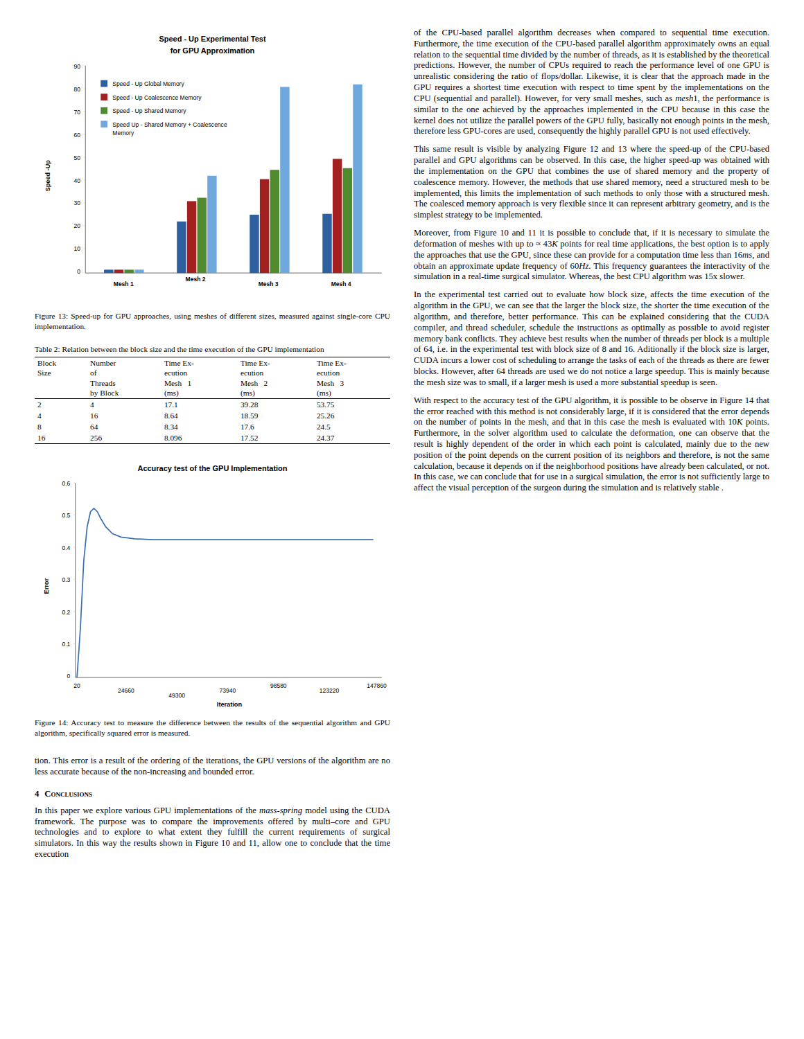Speed - Up Experimental Test for GPU Approximation Speed -Up 90 80 70 60 50 40 30 20 10 0 Speed - Up Global Memory Speed - Up Coalescence Memory Speed - Up Shared Memory Speed Up - Shared Memory + Coalescence Memory Mesh 1 Mesh 2 Mesh 3 Mesh 4
Figure 13: Speed-up for GPU approaches, using meshes of different sizes, measured against single-core CPU implementation.
Table 2: Relation between the block size and the time execution of the GPU implementation
| Block Size | Number of Threads by Block | Time Ex- ecution Mesh 1 (ms) | Time Ex- ecution Mesh 2 (ms) | Time Ex- ecution Mesh 3 (ms) |
| --- | --- | --- | --- | --- |
| 2 | 4 | 17.1 | 39.28 | 53.75 |
| 4 | 16 | 8.64 | 18.59 | 25.26 |
| 8 | 64 | 8.34 | 17.6 | 24.5 |
| 16 | 256 | 8.096 | 17.52 | 24.37 |
Accuracy test of the GPU Implementation Error Iteration 0.6 0.5 0.4 0.3 0.2 0.1 0 20 24660 49300 73940 98580 123220 147860
Figure 14: Accuracy test to measure the difference between the results of the sequential algorithm and GPU algorithm, specifically squared error is measured.
tion. This error is a result of the ordering of the iterations, the GPU versions of the algorithm are no less accurate because of the non-increasing and bounded error.
4 Conclusions
In this paper we explore various GPU implementations of the mass-spring model using the CUDA framework. The purpose was to compare the improvements offered by multi–core and GPU technologies and to explore to what extent they fulfill the current requirements of surgical simulators. In this way the results shown in Figure 10 and 11, allow one to conclude that the time execution
of the CPU-based parallel algorithm decreases when compared to sequential time execution. Furthermore, the time execution of the CPU-based parallel algorithm approximately owns an equal relation to the sequential time divided by the number of threads, as it is established by the theoretical predictions. However, the number of CPUs required to reach the performance level of one GPU is unrealistic considering the ratio of flops/dollar. Likewise, it is clear that the approach made in the GPU requires a shortest time execution with respect to time spent by the implementations on the CPU (sequential and parallel). However, for very small meshes, such as mesh1, the performance is similar to the one achieved by the approaches implemented in the CPU because in this case the kernel does not utilize the parallel powers of the GPU fully, basically not enough points in the mesh, therefore less GPU-cores are used, consequently the highly parallel GPU is not used effectively.
This same result is visible by analyzing Figure 12 and 13 where the speed-up of the CPU-based parallel and GPU algorithms can be observed. In this case, the higher speed-up was obtained with the implementation on the GPU that combines the use of shared memory and the property of coalescence memory. However, the methods that use shared memory, need a structured mesh to be implemented, this limits the implementation of such methods to only those with a structured mesh. The coalesced memory approach is very flexible since it can represent arbitrary geometry, and is the simplest strategy to be implemented.
Moreover, from Figure 10 and 11 it is possible to conclude that, if it is necessary to simulate the deformation of meshes with up to ≈ 43K points for real time applications, the best option is to apply the approaches that use the GPU, since these can provide for a computation time less than 16ms, and obtain an approximate update frequency of 60Hz. This frequency guarantees the interactivity of the simulation in a real-time surgical simulator. Whereas, the best CPU algorithm was 15x slower.
In the experimental test carried out to evaluate how block size, affects the time execution of the algorithm in the GPU, we can see that the larger the block size, the shorter the time execution of the algorithm, and therefore, better performance. This can be explained considering that the CUDA compiler, and thread scheduler, schedule the instructions as optimally as possible to avoid register memory bank conflicts. They achieve best results when the number of threads per block is a multiple of 64, i.e. in the experimental test with block size of 8 and 16. Aditionally if the block size is larger, CUDA incurs a lower cost of scheduling to arrange the tasks of each of the threads as there are fewer blocks. However, after 64 threads are used we do not notice a large speedup. This is mainly because the mesh size was to small, if a larger mesh is used a more substantial speedup is seen.
With respect to the accuracy test of the GPU algorithm, it is possible to be observe in Figure 14 that the error reached with this method is not considerably large, if it is considered that the error depends on the number of points in the mesh, and that in this case the mesh is evaluated with 10K points. Furthermore, in the solver algorithm used to calculate the deformation, one can observe that the result is highly dependent of the order in which each point is calculated, mainly due to the new position of the point depends on the current position of its neighbors and therefore, is not the same calculation, because it depends on if the neighborhood positions have already been calculated, or not. In this case, we can conclude that for use in a surgical simulation, the error is not sufficiently large to affect the visual perception of the surgeon during the simulation and is relatively stable .